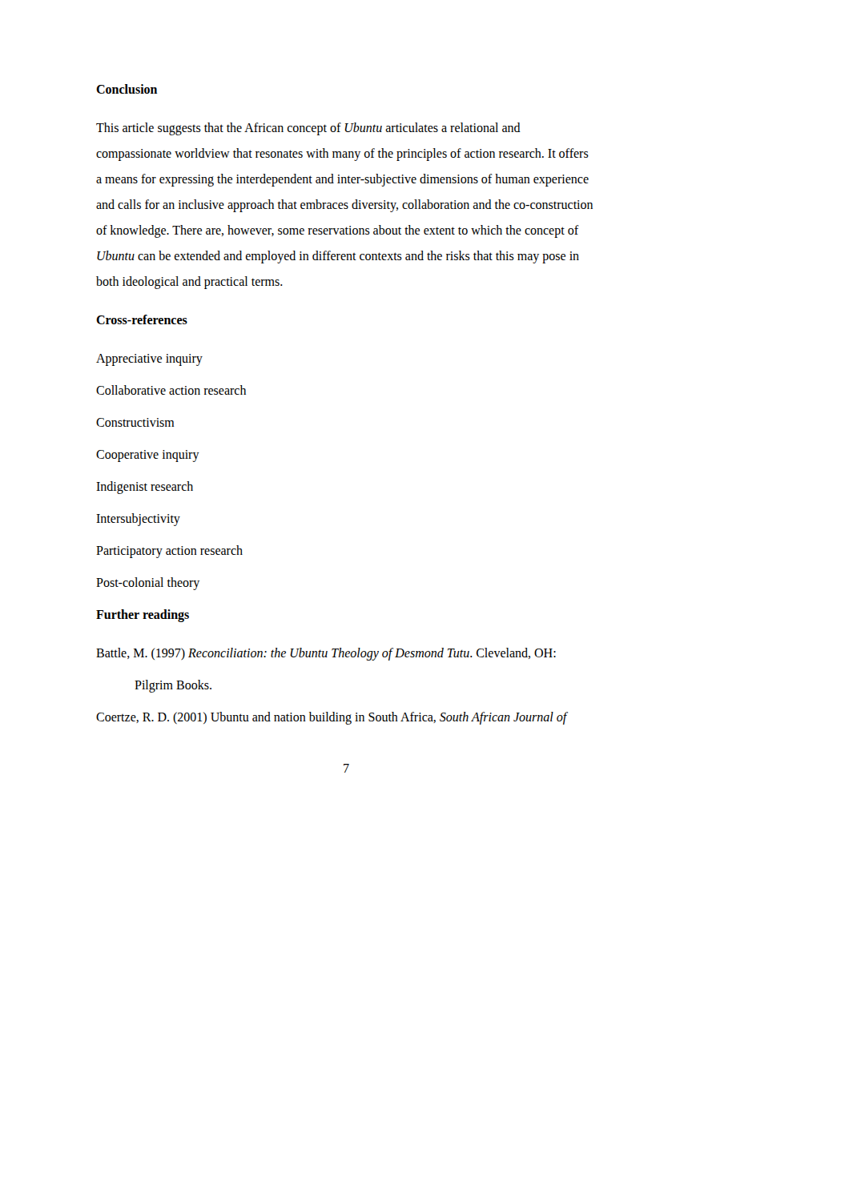Conclusion
This article suggests that the African concept of Ubuntu articulates a relational and compassionate worldview that resonates with many of the principles of action research. It offers a means for expressing the interdependent and inter-subjective dimensions of human experience and calls for an inclusive approach that embraces diversity, collaboration and the co-construction of knowledge. There are, however, some reservations about the extent to which the concept of Ubuntu can be extended and employed in different contexts and the risks that this may pose in both ideological and practical terms.
Cross-references
Appreciative inquiry
Collaborative action research
Constructivism
Cooperative inquiry
Indigenist research
Intersubjectivity
Participatory action research
Post-colonial theory
Further readings
Battle, M. (1997) Reconciliation: the Ubuntu Theology of Desmond Tutu. Cleveland, OH:
Pilgrim Books.
Coertze, R. D. (2001) Ubuntu and nation building in South Africa, South African Journal of
7